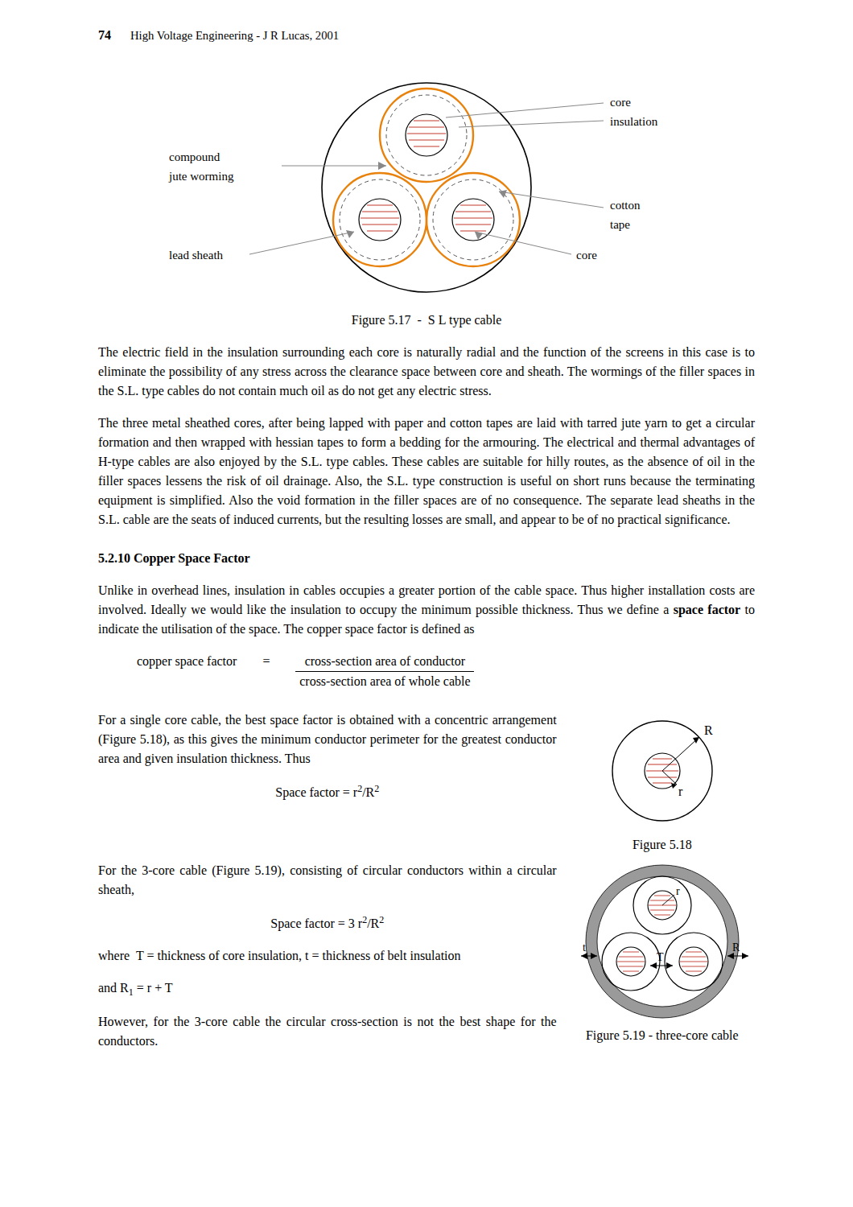74 High Voltage Engineering - J R Lucas, 2001
core insulation compound jute worming cotton tape lead sheath core
Figure 5.17 - S L type cable
The electric field in the insulation surrounding each core is naturally radial and the function of the screens in this case is to eliminate the possibility of any stress across the clearance space between core and sheath. The wormings of the filler spaces in the S.L. type cables do not contain much oil as do not get any electric stress.
The three metal sheathed cores, after being lapped with paper and cotton tapes are laid with tarred jute yarn to get a circular formation and then wrapped with hessian tapes to form a bedding for the armouring. The electrical and thermal advantages of H-type cables are also enjoyed by the S.L. type cables. These cables are suitable for hilly routes, as the absence of oil in the filler spaces lessens the risk of oil drainage. Also, the S.L. type construction is useful on short runs because the terminating equipment is simplified. Also the void formation in the filler spaces are of no consequence. The separate lead sheaths in the S.L. cable are the seats of induced currents, but the resulting losses are small, and appear to be of no practical significance.
5.2.10 Copper Space Factor
Unlike in overhead lines, insulation in cables occupies a greater portion of the cable space. Thus higher installation costs are involved. Ideally we would like the insulation to occupy the minimum possible thickness. Thus we define a space factor to indicate the utilisation of the space. The copper space factor is defined as
copper space factor = cross-section area of conductor cross-section area of whole cable
R r
Figure 5.18
For a single core cable, the best space factor is obtained with a concentric arrangement (Figure 5.18), as this gives the minimum conductor perimeter for the greatest conductor area and given insulation thickness. Thus
Space factor = r2/R2
r t R T
Figure 5.19 - three-core cable
For the 3-core cable (Figure 5.19), consisting of circular conductors within a circular sheath,
Space factor = 3 r2/R2
where T = thickness of core insulation, t = thickness of belt insulation
and R1 = r + T
However, for the 3-core cable the circular cross-section is not the best shape for the conductors.